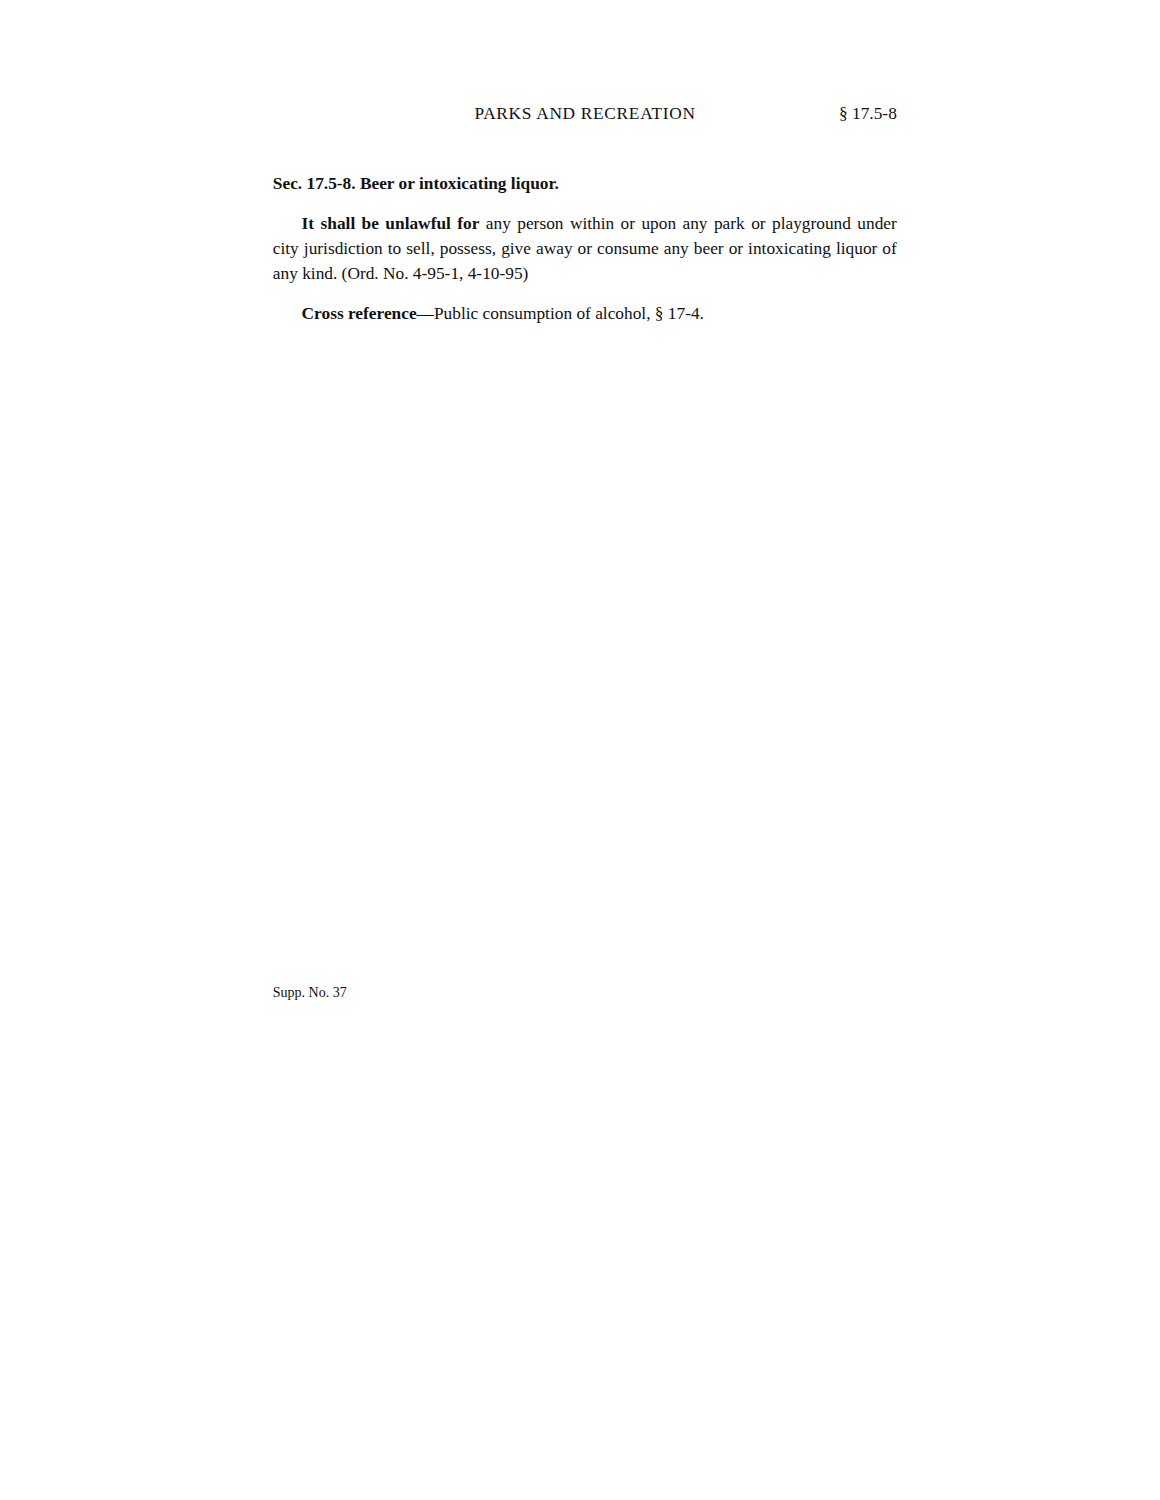PARKS AND RECREATION § 17.5-8
Sec. 17.5-8. Beer or intoxicating liquor.
It shall be unlawful for any person within or upon any park or playground under city jurisdiction to sell, possess, give away or consume any beer or intoxicating liquor of any kind. (Ord. No. 4-95-1, 4-10-95)
Cross reference—Public consumption of alcohol, § 17-4.
Supp. No. 37